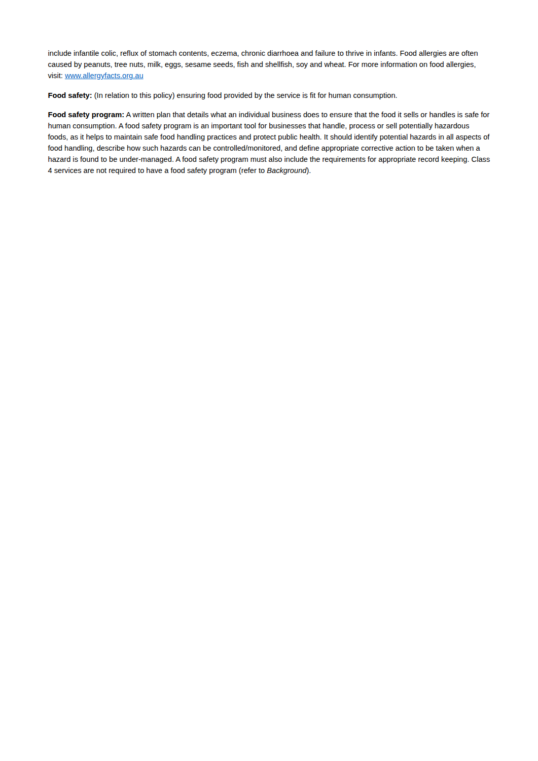include infantile colic, reflux of stomach contents, eczema, chronic diarrhoea and failure to thrive in infants. Food allergies are often caused by peanuts, tree nuts, milk, eggs, sesame seeds, fish and shellfish, soy and wheat. For more information on food allergies, visit: www.allergyfacts.org.au
Food safety: (In relation to this policy) ensuring food provided by the service is fit for human consumption.
Food safety program: A written plan that details what an individual business does to ensure that the food it sells or handles is safe for human consumption. A food safety program is an important tool for businesses that handle, process or sell potentially hazardous foods, as it helps to maintain safe food handling practices and protect public health. It should identify potential hazards in all aspects of food handling, describe how such hazards can be controlled/monitored, and define appropriate corrective action to be taken when a hazard is found to be under-managed. A food safety program must also include the requirements for appropriate record keeping. Class 4 services are not required to have a food safety program (refer to Background).